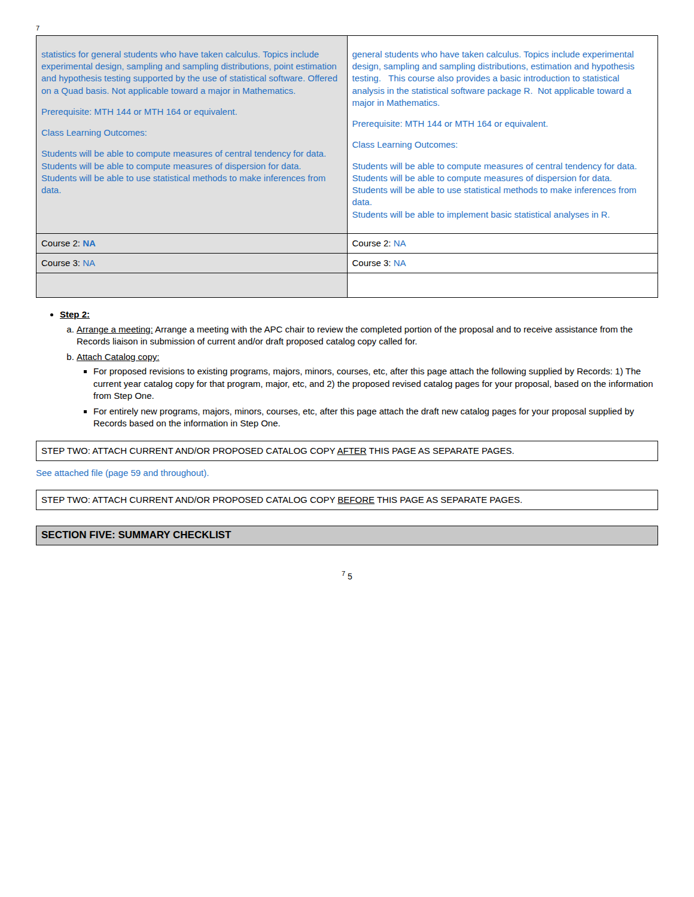7
| statistics for general students who have taken calculus. Topics include experimental design, sampling and sampling distributions, point estimation and hypothesis testing supported by the use of statistical software. Offered on a Quad basis. Not applicable toward a major in Mathematics. Prerequisite: MTH 144 or MTH 164 or equivalent. Class Learning Outcomes: Students will be able to compute measures of central tendency for data. Students will be able to compute measures of dispersion for data. Students will be able to use statistical methods to make inferences from data. | general students who have taken calculus. Topics include experimental design, sampling and sampling distributions, estimation and hypothesis testing. This course also provides a basic introduction to statistical analysis in the statistical software package R. Not applicable toward a major in Mathematics. Prerequisite: MTH 144 or MTH 164 or equivalent. Class Learning Outcomes: Students will be able to compute measures of central tendency for data. Students will be able to compute measures of dispersion for data. Students will be able to use statistical methods to make inferences from data. Students will be able to implement basic statistical analyses in R. |
| Course 2: NA | Course 2: NA |
| Course 3: NA | Course 3: NA |
Step 2:
Arrange a meeting: Arrange a meeting with the APC chair to review the completed portion of the proposal and to receive assistance from the Records liaison in submission of current and/or draft proposed catalog copy called for.
Attach Catalog copy:
For proposed revisions to existing programs, majors, minors, courses, etc, after this page attach the following supplied by Records: 1) The current year catalog copy for that program, major, etc, and 2) the proposed revised catalog pages for your proposal, based on the information from Step One.
For entirely new programs, majors, minors, courses, etc, after this page attach the draft new catalog pages for your proposal supplied by Records based on the information in Step One.
STEP TWO: ATTACH CURRENT AND/OR PROPOSED CATALOG COPY AFTER THIS PAGE AS SEPARATE PAGES.
See attached file (page 59 and throughout).
STEP TWO: ATTACH CURRENT AND/OR PROPOSED CATALOG COPY BEFORE THIS PAGE AS SEPARATE PAGES.
SECTION FIVE: SUMMARY CHECKLIST
7 5